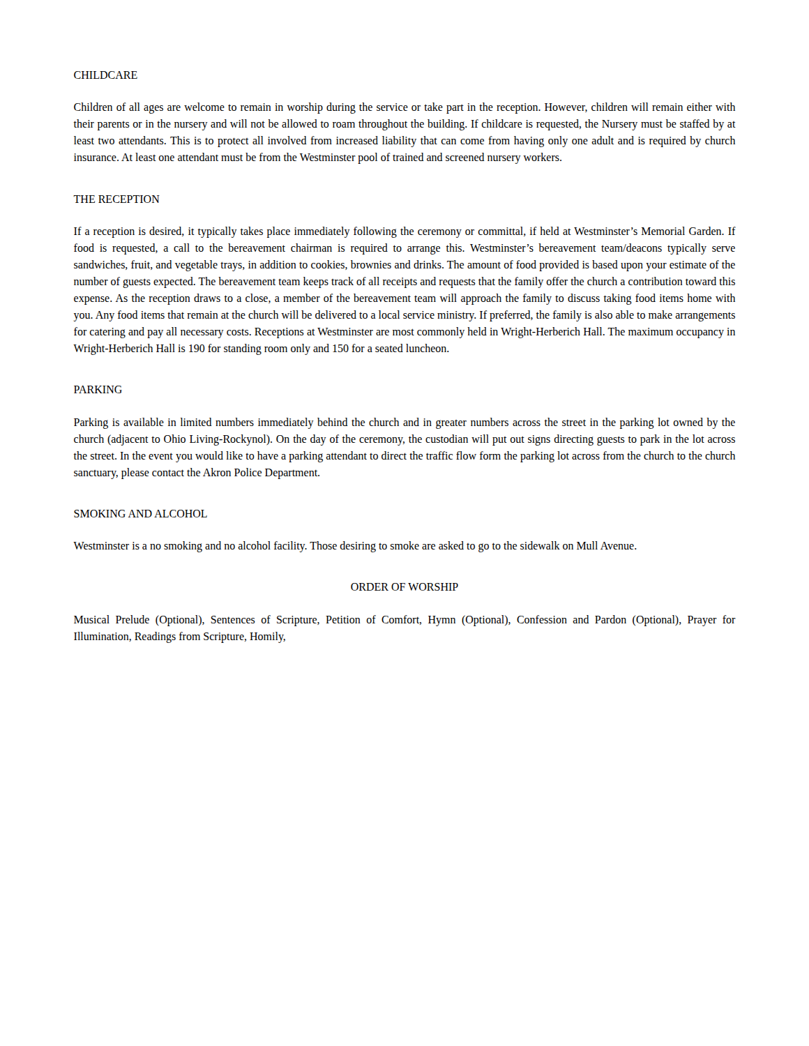Childcare
Children of all ages are welcome to remain in worship during the service or take part in the reception. However, children will remain either with their parents or in the nursery and will not be allowed to roam throughout the building. If childcare is requested, the Nursery must be staffed by at least two attendants. This is to protect all involved from increased liability that can come from having only one adult and is required by church insurance. At least one attendant must be from the Westminster pool of trained and screened nursery workers.
The Reception
If a reception is desired, it typically takes place immediately following the ceremony or committal, if held at Westminster’s Memorial Garden. If food is requested, a call to the bereavement chairman is required to arrange this. Westminster’s bereavement team/deacons typically serve sandwiches, fruit, and vegetable trays, in addition to cookies, brownies and drinks. The amount of food provided is based upon your estimate of the number of guests expected. The bereavement team keeps track of all receipts and requests that the family offer the church a contribution toward this expense. As the reception draws to a close, a member of the bereavement team will approach the family to discuss taking food items home with you. Any food items that remain at the church will be delivered to a local service ministry. If preferred, the family is also able to make arrangements for catering and pay all necessary costs. Receptions at Westminster are most commonly held in Wright-Herberich Hall. The maximum occupancy in Wright-Herberich Hall is 190 for standing room only and 150 for a seated luncheon.
Parking
Parking is available in limited numbers immediately behind the church and in greater numbers across the street in the parking lot owned by the church (adjacent to Ohio Living-Rockynol). On the day of the ceremony, the custodian will put out signs directing guests to park in the lot across the street. In the event you would like to have a parking attendant to direct the traffic flow form the parking lot across from the church to the church sanctuary, please contact the Akron Police Department.
Smoking and Alcohol
Westminster is a no smoking and no alcohol facility. Those desiring to smoke are asked to go to the sidewalk on Mull Avenue.
Order of Worship
Musical Prelude (Optional), Sentences of Scripture, Petition of Comfort, Hymn (Optional), Confession and Pardon (Optional), Prayer for Illumination, Readings from Scripture, Homily,